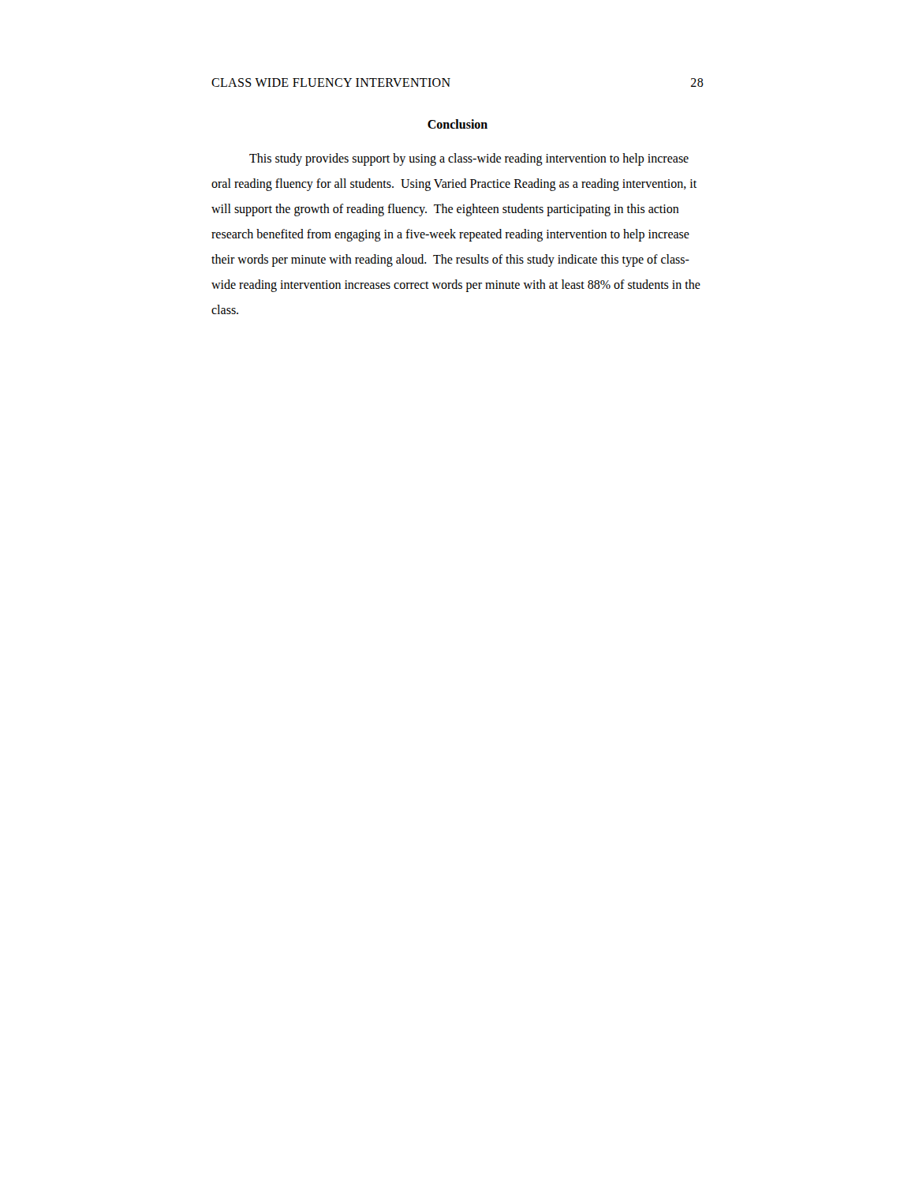Class Wide Fluency Intervention 28
Conclusion
This study provides support by using a class-wide reading intervention to help increase oral reading fluency for all students. Using Varied Practice Reading as a reading intervention, it will support the growth of reading fluency. The eighteen students participating in this action research benefited from engaging in a five-week repeated reading intervention to help increase their words per minute with reading aloud. The results of this study indicate this type of class-wide reading intervention increases correct words per minute with at least 88% of students in the class.